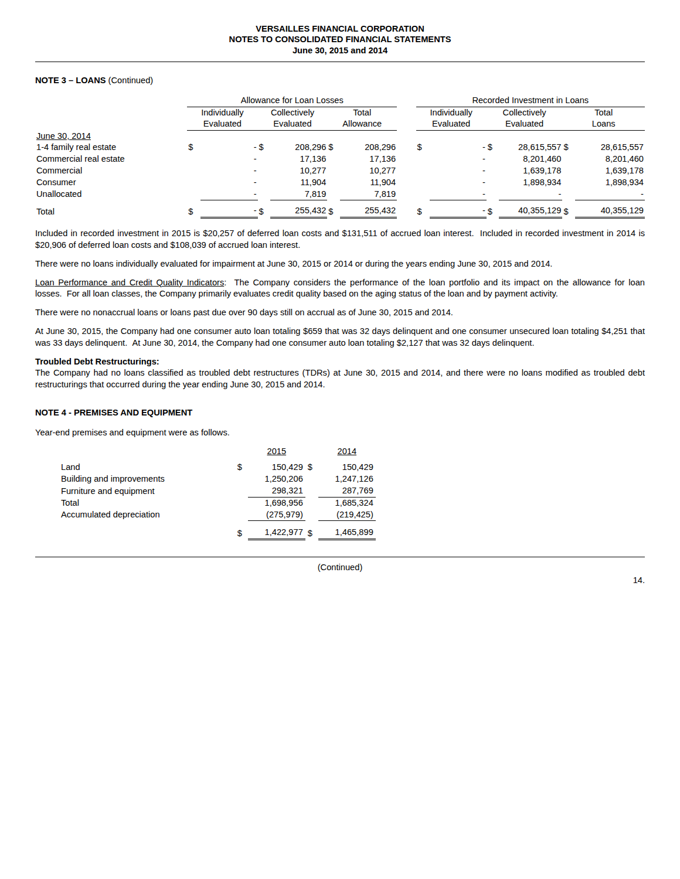VERSAILLES FINANCIAL CORPORATION
NOTES TO CONSOLIDATED FINANCIAL STATEMENTS
June 30, 2015 and 2014
NOTE 3 – LOANS (Continued)
| | Allowance for Loan Losses | | Recorded Investment in Loans |
| | Individually | Collectively | Total | | Individually | Collectively | Total |
| | Evaluated | Evaluated | Allowance | | Evaluated | Evaluated | Loans |
| June 30, 2014 | |
| 1-4 family real estate | $ | - | $ | 208,296 | $ | 208,296 | | $ | - | $ | 28,615,557 | $ | 28,615,557 |
| Commercial real estate | | - | | 17,136 | | 17,136 | | | - | | 8,201,460 | | 8,201,460 |
| Commercial | | - | | 10,277 | | 10,277 | | | - | | 1,639,178 | | 1,639,178 |
| Consumer | | - | | 11,904 | | 11,904 | | | - | | 1,898,934 | | 1,898,934 |
| Unallocated | | - | | 7,819 | | 7,819 | | | - | | - | | - |
| Total | $ | - | $ | 255,432 | $ | 255,432 | | $ | - | $ | 40,355,129 | $ | 40,355,129 |
Included in recorded investment in 2015 is $20,257 of deferred loan costs and $131,511 of accrued loan interest. Included in recorded investment in 2014 is $20,906 of deferred loan costs and $108,039 of accrued loan interest.
There were no loans individually evaluated for impairment at June 30, 2015 or 2014 or during the years ending June 30, 2015 and 2014.
Loan Performance and Credit Quality Indicators: The Company considers the performance of the loan portfolio and its impact on the allowance for loan losses. For all loan classes, the Company primarily evaluates credit quality based on the aging status of the loan and by payment activity.
There were no nonaccrual loans or loans past due over 90 days still on accrual as of June 30, 2015 and 2014.
At June 30, 2015, the Company had one consumer auto loan totaling $659 that was 32 days delinquent and one consumer unsecured loan totaling $4,251 that was 33 days delinquent. At June 30, 2014, the Company had one consumer auto loan totaling $2,127 that was 32 days delinquent.
Troubled Debt Restructurings:
The Company had no loans classified as troubled debt restructures (TDRs) at June 30, 2015 and 2014, and there were no loans modified as troubled debt restructurings that occurred during the year ending June 30, 2015 and 2014.
NOTE 4 - PREMISES AND EQUIPMENT
Year-end premises and equipment were as follows.
| | | 2015 | | 2014 |
| Land | $ | 150,429 | $ | 150,429 |
| Building and improvements | | 1,250,206 | | 1,247,126 |
| Furniture and equipment | | 298,321 | | 287,769 |
| Total | | 1,698,956 | | 1,685,324 |
| Accumulated depreciation | | (275,979) | | (219,425) |
| | $ | 1,422,977 | $ | 1,465,899 |
(Continued)
14.